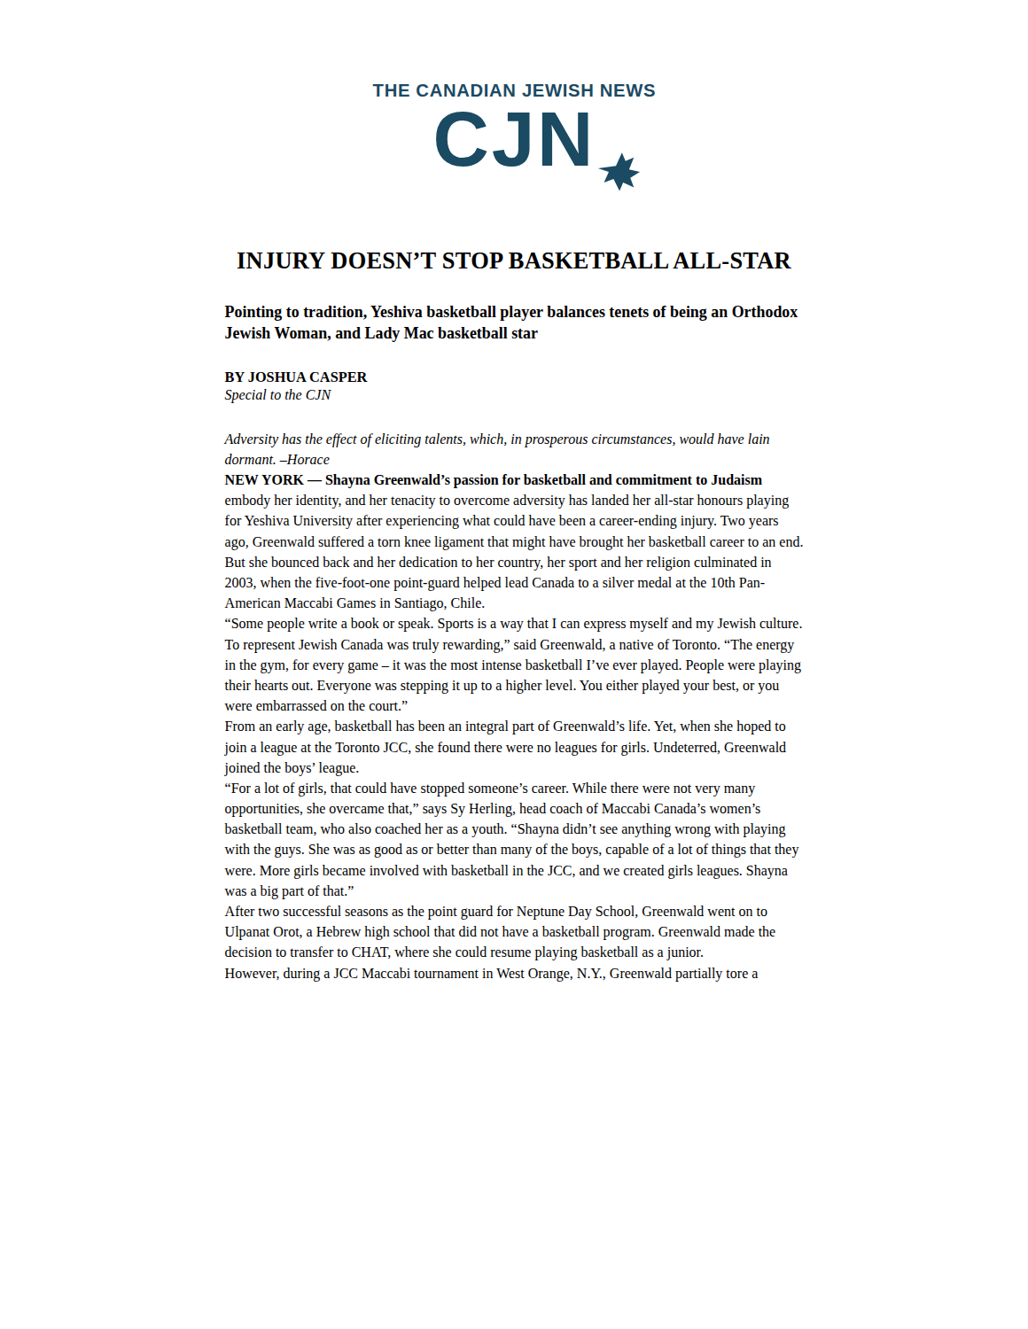THE CANADIAN JEWISH NEWS CJN
INJURY DOESN’T STOP BASKETBALL ALL-STAR
Pointing to tradition, Yeshiva basketball player balances tenets of being an Orthodox Jewish Woman, and Lady Mac basketball star
BY JOSHUA CASPER
Special to the CJN
Adversity has the effect of eliciting talents, which, in prosperous circumstances, would have lain dormant. –Horace
NEW YORK — Shayna Greenwald’s passion for basketball and commitment to Judaism embody her identity, and her tenacity to overcome adversity has landed her all-star honours playing for Yeshiva University after experiencing what could have been a career-ending injury. Two years ago, Greenwald suffered a torn knee ligament that might have brought her basketball career to an end. But she bounced back and her dedication to her country, her sport and her religion culminated in 2003, when the five-foot-one point-guard helped lead Canada to a silver medal at the 10th Pan-American Maccabi Games in Santiago, Chile.
“Some people write a book or speak. Sports is a way that I can express myself and my Jewish culture. To represent Jewish Canada was truly rewarding,” said Greenwald, a native of Toronto. “The energy in the gym, for every game – it was the most intense basketball I’ve ever played. People were playing their hearts out. Everyone was stepping it up to a higher level. You either played your best, or you were embarrassed on the court.”
From an early age, basketball has been an integral part of Greenwald’s life. Yet, when she hoped to join a league at the Toronto JCC, she found there were no leagues for girls. Undeterred, Greenwald joined the boys’ league.
“For a lot of girls, that could have stopped someone’s career. While there were not very many opportunities, she overcame that,” says Sy Herling, head coach of Maccabi Canada’s women’s basketball team, who also coached her as a youth. “Shayna didn’t see anything wrong with playing with the guys. She was as good as or better than many of the boys, capable of a lot of things that they were. More girls became involved with basketball in the JCC, and we created girls leagues. Shayna was a big part of that.”
After two successful seasons as the point guard for Neptune Day School, Greenwald went on to Ulpanat Orot, a Hebrew high school that did not have a basketball program. Greenwald made the decision to transfer to CHAT, where she could resume playing basketball as a junior.
However, during a JCC Maccabi tournament in West Orange, N.Y., Greenwald partially tore a